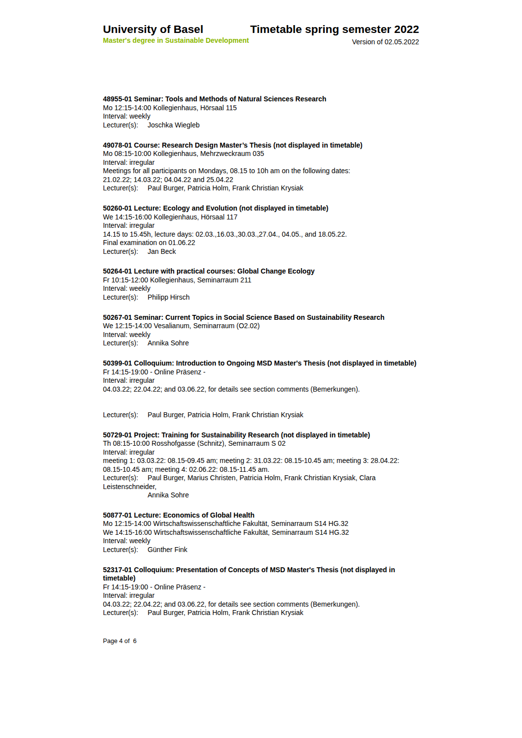University of Basel Timetable spring semester 2022
Master's degree in Sustainable Development Version of 02.05.2022
48955-01 Seminar: Tools and Methods of Natural Sciences Research
Mo 12:15-14:00 Kollegienhaus, Hörsaal 115
Interval: weekly
Lecturer(s): Joschka Wiegleb
49078-01 Course: Research Design Master’s Thesis (not displayed in timetable)
Mo 08:15-10:00 Kollegienhaus, Mehrzweckraum 035
Interval: irregular
Meetings for all participants on Mondays, 08.15 to 10h am on the following dates:
21.02.22; 14.03.22; 04.04.22 and 25.04.22
Lecturer(s): Paul Burger, Patricia Holm, Frank Christian Krysiak
50260-01 Lecture: Ecology and Evolution (not displayed in timetable)
We 14:15-16:00 Kollegienhaus, Hörsaal 117
Interval: irregular
14.15 to 15.45h, lecture days: 02.03.,16.03.,30.03.,27.04., 04.05., and 18.05.22.
Final examination on 01.06.22
Lecturer(s): Jan Beck
50264-01 Lecture with practical courses: Global Change Ecology
Fr 10:15-12:00 Kollegienhaus, Seminarraum 211
Interval: weekly
Lecturer(s): Philipp Hirsch
50267-01 Seminar: Current Topics in Social Science Based on Sustainability Research
We 12:15-14:00 Vesalianum, Seminarraum (O2.02)
Interval: weekly
Lecturer(s): Annika Sohre
50399-01 Colloquium: Introduction to Ongoing MSD Master's Thesis (not displayed in timetable)
Fr 14:15-19:00 - Online Präsenz -
Interval: irregular
04.03.22; 22.04.22; and 03.06.22, for details see section comments (Bemerkungen).
Lecturer(s): Paul Burger, Patricia Holm, Frank Christian Krysiak
50729-01 Project: Training for Sustainability Research (not displayed in timetable)
Th 08:15-10:00 Rosshofgasse (Schnitz), Seminarraum S 02
Interval: irregular
meeting 1: 03.03.22: 08.15-09.45 am; meeting 2: 31.03.22: 08.15-10.45 am; meeting 3: 28.04.22: 08.15-10.45 am; meeting 4: 02.06.22: 08.15-11.45 am.
Lecturer(s): Paul Burger, Marius Christen, Patricia Holm, Frank Christian Krysiak, Clara Leistenschneider,
Annika Sohre
50877-01 Lecture: Economics of Global Health
Mo 12:15-14:00 Wirtschaftswissenschaftliche Fakultät, Seminarraum S14 HG.32
We 14:15-16:00 Wirtschaftswissenschaftliche Fakultät, Seminarraum S14 HG.32
Interval: weekly
Lecturer(s): Günther Fink
52317-01 Colloquium: Presentation of Concepts of MSD Master's Thesis (not displayed in timetable)
Fr 14:15-19:00 - Online Präsenz -
Interval: irregular
04.03.22; 22.04.22; and 03.06.22, for details see section comments (Bemerkungen).
Lecturer(s): Paul Burger, Patricia Holm, Frank Christian Krysiak
Page 4 of 6